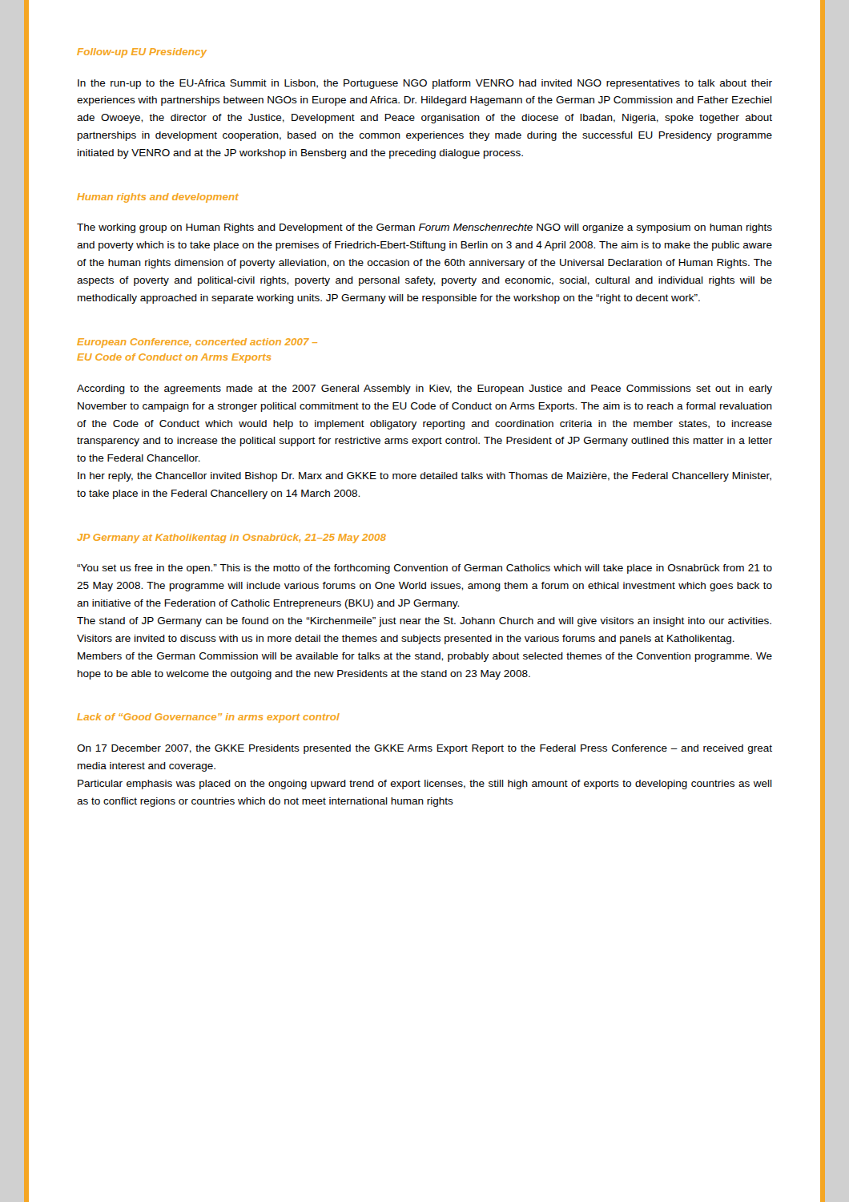Follow-up EU Presidency
In the run-up to the EU-Africa Summit in Lisbon, the Portuguese NGO platform VENRO had invited NGO representatives to talk about their experiences with partnerships between NGOs in Europe and Africa. Dr. Hildegard Hagemann of the German JP Commission and Father Ezechiel ade Owoeye, the director of the Justice, Development and Peace organisation of the diocese of Ibadan, Nigeria, spoke together about partnerships in development cooperation, based on the common experiences they made during the successful EU Presidency programme initiated by VENRO and at the JP workshop in Bensberg and the preceding dialogue process.
Human rights and development
The working group on Human Rights and Development of the German Forum Menschenrechte NGO will organize a symposium on human rights and poverty which is to take place on the premises of Friedrich-Ebert-Stiftung in Berlin on 3 and 4 April 2008. The aim is to make the public aware of the human rights dimension of poverty alleviation, on the occasion of the 60th anniversary of the Universal Declaration of Human Rights. The aspects of poverty and political-civil rights, poverty and personal safety, poverty and economic, social, cultural and individual rights will be methodically approached in separate working units. JP Germany will be responsible for the workshop on the “right to decent work”.
European Conference, concerted action 2007 –
EU Code of Conduct on Arms Exports
According to the agreements made at the 2007 General Assembly in Kiev, the European Justice and Peace Commissions set out in early November to campaign for a stronger political commitment to the EU Code of Conduct on Arms Exports. The aim is to reach a formal revaluation of the Code of Conduct which would help to implement obligatory reporting and coordination criteria in the member states, to increase transparency and to increase the political support for restrictive arms export control. The President of JP Germany outlined this matter in a letter to the Federal Chancellor.
In her reply, the Chancellor invited Bishop Dr. Marx and GKKE to more detailed talks with Thomas de Maizière, the Federal Chancellery Minister, to take place in the Federal Chancellery on 14 March 2008.
JP Germany at Katholikentag in Osnabrück, 21–25 May 2008
“You set us free in the open.” This is the motto of the forthcoming Convention of German Catholics which will take place in Osnabrück from 21 to 25 May 2008. The programme will include various forums on One World issues, among them a forum on ethical investment which goes back to an initiative of the Federation of Catholic Entrepreneurs (BKU) and JP Germany.
The stand of JP Germany can be found on the “Kirchenmeile” just near the St. Johann Church and will give visitors an insight into our activities. Visitors are invited to discuss with us in more detail the themes and subjects presented in the various forums and panels at Katholikentag.
Members of the German Commission will be available for talks at the stand, probably about selected themes of the Convention programme. We hope to be able to welcome the outgoing and the new Presidents at the stand on 23 May 2008.
Lack of “Good Governance” in arms export control
On 17 December 2007, the GKKE Presidents presented the GKKE Arms Export Report to the Federal Press Conference – and received great media interest and coverage.
Particular emphasis was placed on the ongoing upward trend of export licenses, the still high amount of exports to developing countries as well as to conflict regions or countries which do not meet international human rights